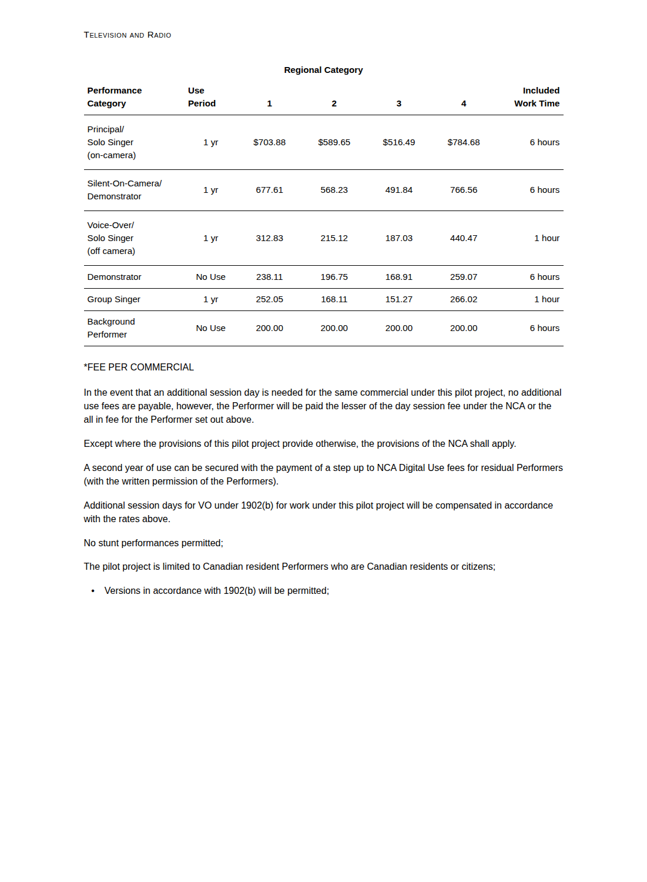Television and Radio
Regional Category
| Performance Category | Use Period | 1 | 2 | 3 | 4 | Included Work Time |
| --- | --- | --- | --- | --- | --- | --- |
| Principal/ Solo Singer (on-camera) | 1 yr | $703.88 | $589.65 | $516.49 | $784.68 | 6 hours |
| Silent-On-Camera/ Demonstrator | 1 yr | 677.61 | 568.23 | 491.84 | 766.56 | 6 hours |
| Voice-Over/ Solo Singer (off camera) | 1 yr | 312.83 | 215.12 | 187.03 | 440.47 | 1 hour |
| Demonstrator | No Use | 238.11 | 196.75 | 168.91 | 259.07 | 6 hours |
| Group Singer | 1 yr | 252.05 | 168.11 | 151.27 | 266.02 | 1 hour |
| Background Performer | No Use | 200.00 | 200.00 | 200.00 | 200.00 | 6 hours |
*FEE PER COMMERCIAL
In the event that an additional session day is needed for the same commercial under this pilot project, no additional use fees are payable, however, the Performer will be paid the lesser of the day session fee under the NCA or the all in fee for the Performer set out above.
Except where the provisions of this pilot project provide otherwise, the provisions of the NCA shall apply.
A second year of use can be secured with the payment of a step up to NCA Digital Use fees for residual Performers (with the written permission of the Performers).
Additional session days for VO under 1902(b) for work under this pilot project will be compensated in accordance with the rates above.
No stunt performances permitted;
The pilot project is limited to Canadian resident Performers who are Canadian residents or citizens;
Versions in accordance with 1902(b) will be permitted;